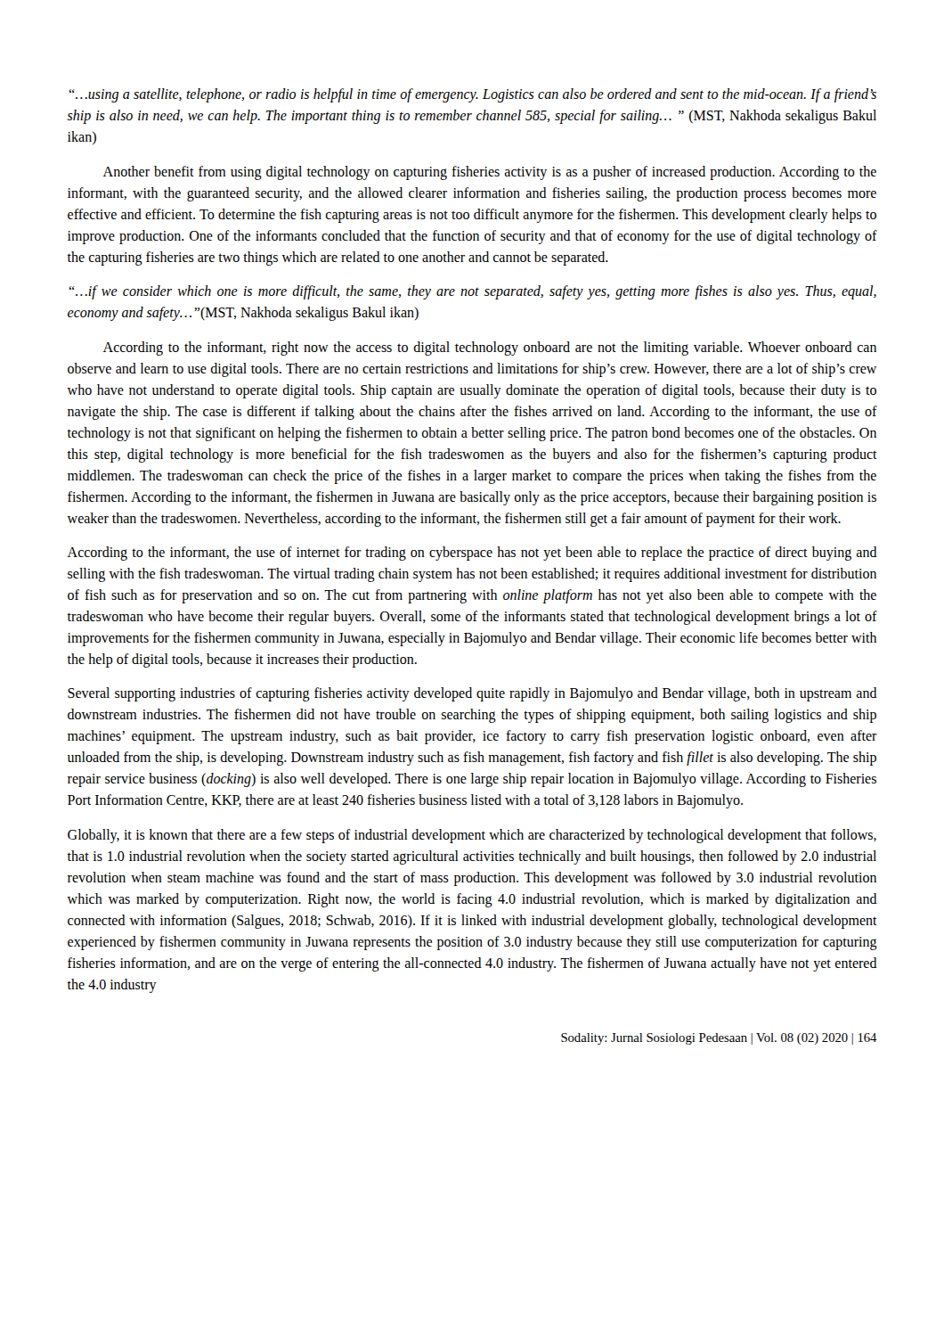“…using a satellite, telephone, or radio is helpful in time of emergency. Logistics can also be ordered and sent to the mid-ocean. If a friend’s ship is also in need, we can help. The important thing is to remember channel 585, special for sailing… ” (MST, Nakhoda sekaligus Bakul ikan)
Another benefit from using digital technology on capturing fisheries activity is as a pusher of increased production. According to the informant, with the guaranteed security, and the allowed clearer information and fisheries sailing, the production process becomes more effective and efficient. To determine the fish capturing areas is not too difficult anymore for the fishermen. This development clearly helps to improve production. One of the informants concluded that the function of security and that of economy for the use of digital technology of the capturing fisheries are two things which are related to one another and cannot be separated.
“…if we consider which one is more difficult, the same, they are not separated, safety yes, getting more fishes is also yes. Thus, equal, economy and safety…”(MST, Nakhoda sekaligus Bakul ikan)
According to the informant, right now the access to digital technology onboard are not the limiting variable. Whoever onboard can observe and learn to use digital tools. There are no certain restrictions and limitations for ship’s crew. However, there are a lot of ship’s crew who have not understand to operate digital tools. Ship captain are usually dominate the operation of digital tools, because their duty is to navigate the ship. The case is different if talking about the chains after the fishes arrived on land. According to the informant, the use of technology is not that significant on helping the fishermen to obtain a better selling price. The patron bond becomes one of the obstacles. On this step, digital technology is more beneficial for the fish tradeswomen as the buyers and also for the fishermen’s capturing product middlemen. The tradeswoman can check the price of the fishes in a larger market to compare the prices when taking the fishes from the fishermen. According to the informant, the fishermen in Juwana are basically only as the price acceptors, because their bargaining position is weaker than the tradeswomen. Nevertheless, according to the informant, the fishermen still get a fair amount of payment for their work.
According to the informant, the use of internet for trading on cyberspace has not yet been able to replace the practice of direct buying and selling with the fish tradeswoman. The virtual trading chain system has not been established; it requires additional investment for distribution of fish such as for preservation and so on. The cut from partnering with online platform has not yet also been able to compete with the tradeswoman who have become their regular buyers. Overall, some of the informants stated that technological development brings a lot of improvements for the fishermen community in Juwana, especially in Bajomulyo and Bendar village. Their economic life becomes better with the help of digital tools, because it increases their production.
Several supporting industries of capturing fisheries activity developed quite rapidly in Bajomulyo and Bendar village, both in upstream and downstream industries. The fishermen did not have trouble on searching the types of shipping equipment, both sailing logistics and ship machines’ equipment. The upstream industry, such as bait provider, ice factory to carry fish preservation logistic onboard, even after unloaded from the ship, is developing. Downstream industry such as fish management, fish factory and fish fillet is also developing. The ship repair service business (docking) is also well developed. There is one large ship repair location in Bajomulyo village. According to Fisheries Port Information Centre, KKP, there are at least 240 fisheries business listed with a total of 3,128 labors in Bajomulyo.
Globally, it is known that there are a few steps of industrial development which are characterized by technological development that follows, that is 1.0 industrial revolution when the society started agricultural activities technically and built housings, then followed by 2.0 industrial revolution when steam machine was found and the start of mass production. This development was followed by 3.0 industrial revolution which was marked by computerization. Right now, the world is facing 4.0 industrial revolution, which is marked by digitalization and connected with information (Salgues, 2018; Schwab, 2016). If it is linked with industrial development globally, technological development experienced by fishermen community in Juwana represents the position of 3.0 industry because they still use computerization for capturing fisheries information, and are on the verge of entering the all-connected 4.0 industry. The fishermen of Juwana actually have not yet entered the 4.0 industry
Sodality: Jurnal Sosiologi Pedesaan | Vol. 08 (02) 2020 | 164